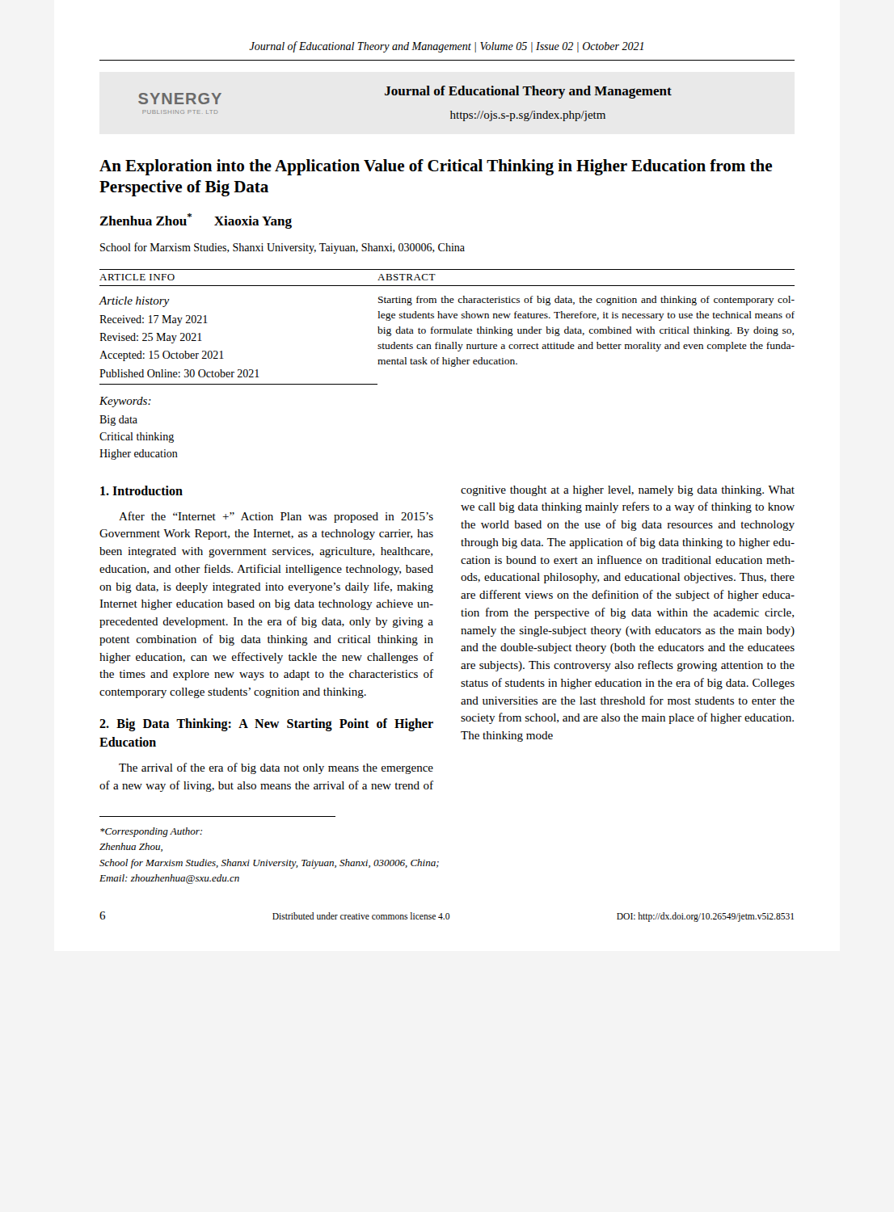Journal of Educational Theory and Management | Volume 05 | Issue 02 | October 2021
SYNERGY PUBLISHING PTE. LTD
Journal of Educational Theory and Management
https://ojs.s-p.sg/index.php/jetm
An Exploration into the Application Value of Critical Thinking in Higher Education from the Perspective of Big Data
Zhenhua Zhou* Xiaoxia Yang
School for Marxism Studies, Shanxi University, Taiyuan, Shanxi, 030006, China
| ARTICLE INFO | ABSTRACT |
| Article history Received: 17 May 2021 Revised: 25 May 2021 Accepted: 15 October 2021 Published Online: 30 October 2021 | Starting from the characteristics of big data, the cognition and thinking of contemporary college students have shown new features. Therefore, it is necessary to use the technical means of big data to formulate thinking under big data, combined with critical thinking. By doing so, students can finally nurture a correct attitude and better morality and even complete the fundamental task of higher education. |
| Keywords: Big data Critical thinking Higher education |
1. Introduction
After the “Internet +” Action Plan was proposed in 2015’s Government Work Report, the Internet, as a technology carrier, has been integrated with government services, agriculture, healthcare, education, and other fields. Artificial intelligence technology, based on big data, is deeply integrated into everyone’s daily life, making Internet higher education based on big data technology achieve unprecedented development. In the era of big data, only by giving a potent combination of big data thinking and critical thinking in higher education, can we effectively tackle the new challenges of the times and explore new ways to adapt to the characteristics of contemporary college students’ cognition and thinking.
2. Big Data Thinking: A New Starting Point of Higher Education
The arrival of the era of big data not only means the emergence of a new way of living, but also means the arrival of a new trend of cognitive thought at a higher level, namely big data thinking. What we call big data thinking mainly refers to a way of thinking to know the world based on the use of big data resources and technology through big data. The application of big data thinking to higher education is bound to exert an influence on traditional education methods, educational philosophy, and educational objectives. Thus, there are different views on the definition of the subject of higher education from the perspective of big data within the academic circle, namely the single-subject theory (with educators as the main body) and the double-subject theory (both the educators and the educatees are subjects). This controversy also reflects growing attention to the status of students in higher education in the era of big data. Colleges and universities are the last threshold for most students to enter the society from school, and are also the main place of higher education. The thinking mode
*Corresponding Author:
Zhenhua Zhou,
School for Marxism Studies, Shanxi University, Taiyuan, Shanxi, 030006, China;
Email: zhouzhenhua@sxu.edu.cn
6
Distributed under creative commons license 4.0
DOI: http://dx.doi.org/10.26549/jetm.v5i2.8531